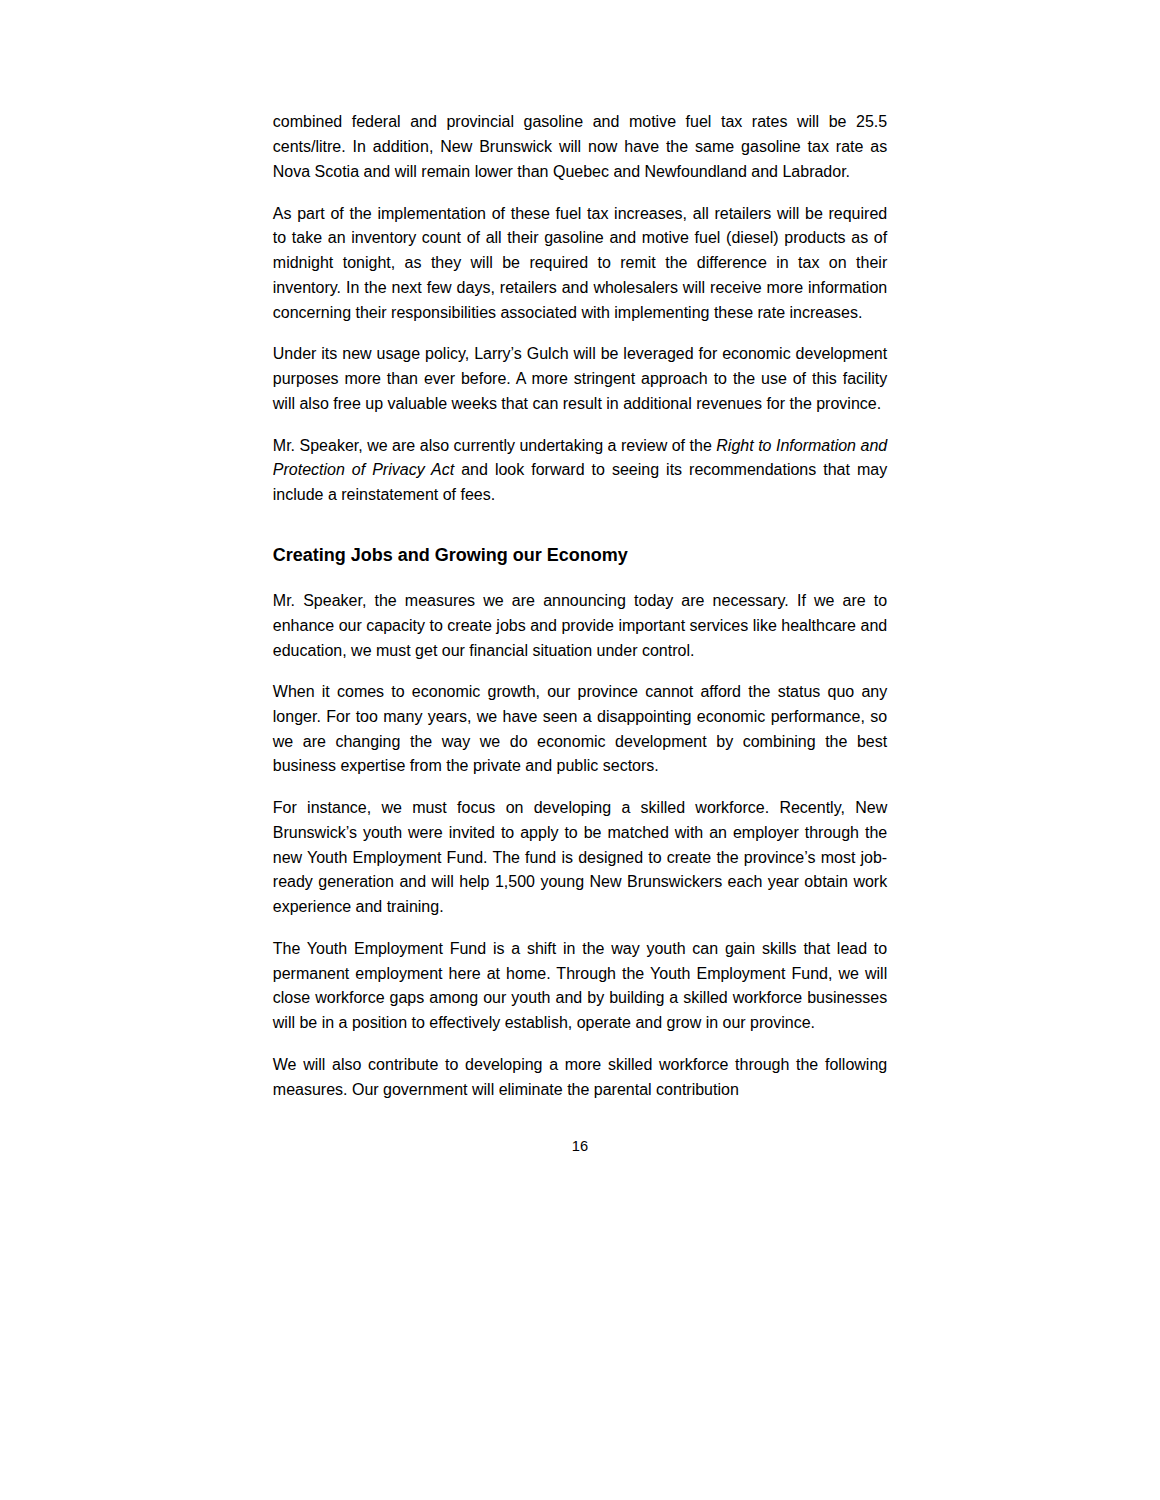combined federal and provincial gasoline and motive fuel tax rates will be 25.5 cents/litre. In addition, New Brunswick will now have the same gasoline tax rate as Nova Scotia and will remain lower than Quebec and Newfoundland and Labrador.
As part of the implementation of these fuel tax increases, all retailers will be required to take an inventory count of all their gasoline and motive fuel (diesel) products as of midnight tonight, as they will be required to remit the difference in tax on their inventory. In the next few days, retailers and wholesalers will receive more information concerning their responsibilities associated with implementing these rate increases.
Under its new usage policy, Larry’s Gulch will be leveraged for economic development purposes more than ever before. A more stringent approach to the use of this facility will also free up valuable weeks that can result in additional revenues for the province.
Mr. Speaker, we are also currently undertaking a review of the Right to Information and Protection of Privacy Act and look forward to seeing its recommendations that may include a reinstatement of fees.
Creating Jobs and Growing our Economy
Mr. Speaker, the measures we are announcing today are necessary. If we are to enhance our capacity to create jobs and provide important services like healthcare and education, we must get our financial situation under control.
When it comes to economic growth, our province cannot afford the status quo any longer. For too many years, we have seen a disappointing economic performance, so we are changing the way we do economic development by combining the best business expertise from the private and public sectors.
For instance, we must focus on developing a skilled workforce. Recently, New Brunswick’s youth were invited to apply to be matched with an employer through the new Youth Employment Fund. The fund is designed to create the province’s most job-ready generation and will help 1,500 young New Brunswickers each year obtain work experience and training.
The Youth Employment Fund is a shift in the way youth can gain skills that lead to permanent employment here at home. Through the Youth Employment Fund, we will close workforce gaps among our youth and by building a skilled workforce businesses will be in a position to effectively establish, operate and grow in our province.
We will also contribute to developing a more skilled workforce through the following measures. Our government will eliminate the parental contribution
16